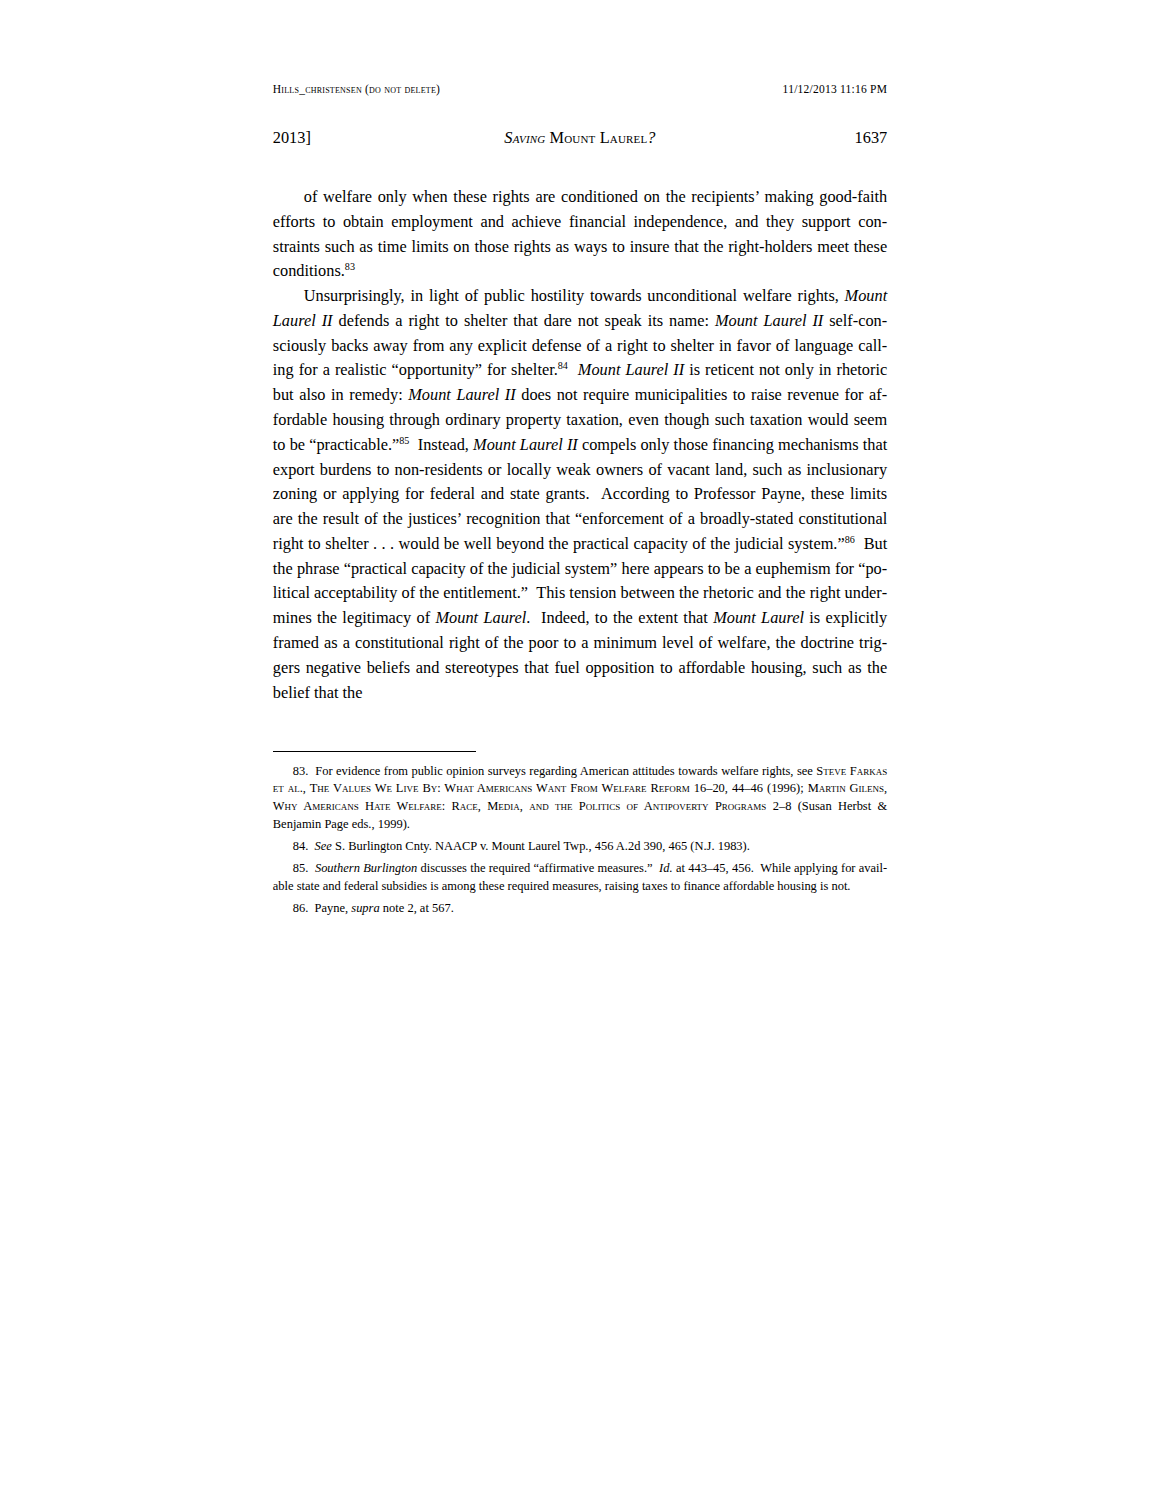Hills_Christensen (Do Not Delete) 11/12/2013 11:16 PM
2013] Saving Mount Laurel? 1637
of welfare only when these rights are conditioned on the recipients’ making good-faith efforts to obtain employment and achieve financial independence, and they support constraints such as time limits on those rights as ways to insure that the right-holders meet these conditions.83
Unsurprisingly, in light of public hostility towards unconditional welfare rights, Mount Laurel II defends a right to shelter that dare not speak its name: Mount Laurel II self-consciously backs away from any explicit defense of a right to shelter in favor of language calling for a realistic “opportunity” for shelter.84 Mount Laurel II is reticent not only in rhetoric but also in remedy: Mount Laurel II does not require municipalities to raise revenue for affordable housing through ordinary property taxation, even though such taxation would seem to be “practicable.”85 Instead, Mount Laurel II compels only those financing mechanisms that export burdens to non-residents or locally weak owners of vacant land, such as inclusionary zoning or applying for federal and state grants. According to Professor Payne, these limits are the result of the justices’ recognition that “enforcement of a broadly-stated constitutional right to shelter . . . would be well beyond the practical capacity of the judicial system.”86 But the phrase “practical capacity of the judicial system” here appears to be a euphemism for “political acceptability of the entitlement.” This tension between the rhetoric and the right undermines the legitimacy of Mount Laurel. Indeed, to the extent that Mount Laurel is explicitly framed as a constitutional right of the poor to a minimum level of welfare, the doctrine triggers negative beliefs and stereotypes that fuel opposition to affordable housing, such as the belief that the
83. For evidence from public opinion surveys regarding American attitudes towards welfare rights, see Steve Farkas et al., The Values We Live By: What Americans Want From Welfare Reform 16–20, 44–46 (1996); Martin Gilens, Why Americans Hate Welfare: Race, Media, and the Politics of Antipoverty Programs 2–8 (Susan Herbst & Benjamin Page eds., 1999).
84. See S. Burlington Cnty. NAACP v. Mount Laurel Twp., 456 A.2d 390, 465 (N.J. 1983).
85. Southern Burlington discusses the required “affirmative measures.” Id. at 443–45, 456. While applying for available state and federal subsidies is among these required measures, raising taxes to finance affordable housing is not.
86. Payne, supra note 2, at 567.